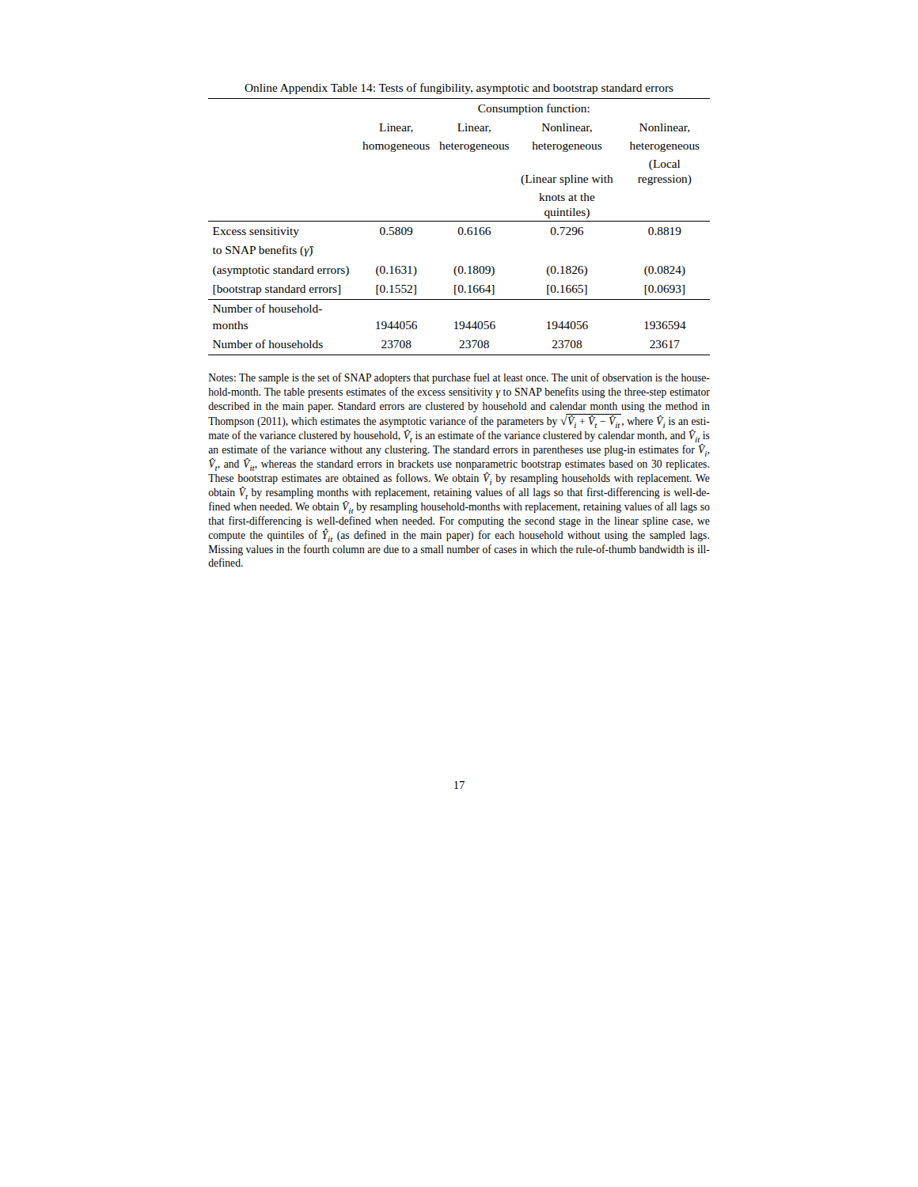Online Appendix Table 14: Tests of fungibility, asymptotic and bootstrap standard errors
| | Consumption function: |
| | Linear, | Linear, | Nonlinear, | Nonlinear, |
| | homogeneous | heterogeneous | heterogeneous | heterogeneous |
| | | | (Linear spline with | (Local regression) |
| | | | knots at the quintiles) | |
| Excess sensitivity | 0.5809 | 0.6166 | 0.7296 | 0.8819 |
| to SNAP benefits ( γ̂ ) | | | | |
| (asymptotic standard errors) | (0.1631) | (0.1809) | (0.1826) | (0.0824) |
| [bootstrap standard errors] | [0.1552] | [0.1664] | [0.1665] | [0.0693] |
| Number of household-months | 1944056 | 1944056 | 1944056 | 1936594 |
| Number of households | 23708 | 23708 | 23708 | 23617 |
Notes: The sample is the set of SNAP adopters that purchase fuel at least once. The unit of observation is the household-month. The table presents estimates of the excess sensitivity γ to SNAP benefits using the three-step estimator described in the main paper. Standard errors are clustered by household and calendar month using the method in Thompson (2011), which estimates the asymptotic variance of the parameters by √V̂i + V̂t − V̂it, where V̂i is an estimate of the variance clustered by household, V̂t is an estimate of the variance clustered by calendar month, and V̂it is an estimate of the variance without any clustering. The standard errors in parentheses use plug-in estimates for V̂i, V̂t, and V̂it, whereas the standard errors in brackets use nonparametric bootstrap estimates based on 30 replicates. These bootstrap estimates are obtained as follows. We obtain V̂i by resampling households with replacement. We obtain V̂t by resampling months with replacement, retaining values of all lags so that first-differencing is well-defined when needed. We obtain V̂it by resampling household-months with replacement, retaining values of all lags so that first-differencing is well-defined when needed. For computing the second stage in the linear spline case, we compute the quintiles of Ŷit (as defined in the main paper) for each household without using the sampled lags. Missing values in the fourth column are due to a small number of cases in which the rule-of-thumb bandwidth is ill-defined.
17